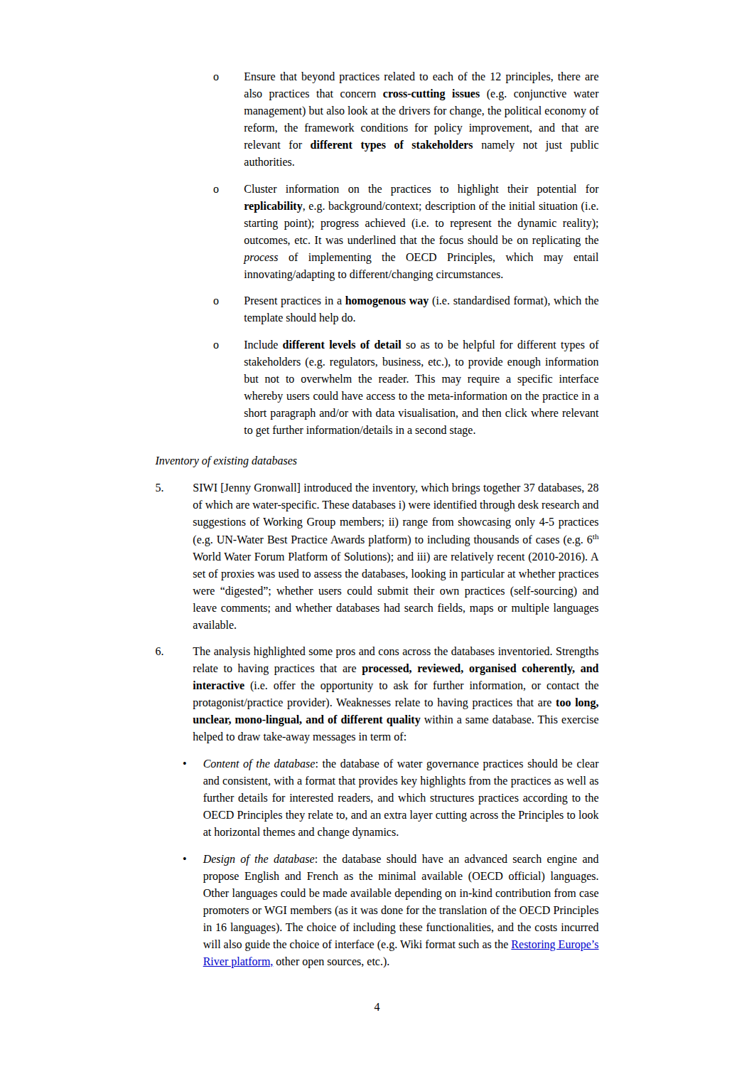o
Ensure that beyond practices related to each of the 12 principles, there are also practices that concern cross-cutting issues (e.g. conjunctive water management) but also look at the drivers for change, the political economy of reform, the framework conditions for policy improvement, and that are relevant for different types of stakeholders namely not just public authorities.
o
Cluster information on the practices to highlight their potential for replicability, e.g. background/context; description of the initial situation (i.e. starting point); progress achieved (i.e. to represent the dynamic reality); outcomes, etc. It was underlined that the focus should be on replicating the process of implementing the OECD Principles, which may entail innovating/adapting to different/changing circumstances.
o
Present practices in a homogenous way (i.e. standardised format), which the template should help do.
o
Include different levels of detail so as to be helpful for different types of stakeholders (e.g. regulators, business, etc.), to provide enough information but not to overwhelm the reader. This may require a specific interface whereby users could have access to the meta-information on the practice in a short paragraph and/or with data visualisation, and then click where relevant to get further information/details in a second stage.
Inventory of existing databases
5.
SIWI [Jenny Gronwall] introduced the inventory, which brings together 37 databases, 28 of which are water-specific. These databases i) were identified through desk research and suggestions of Working Group members; ii) range from showcasing only 4-5 practices (e.g. UN-Water Best Practice Awards platform) to including thousands of cases (e.g. 6th World Water Forum Platform of Solutions); and iii) are relatively recent (2010-2016). A set of proxies was used to assess the databases, looking in particular at whether practices were “digested”; whether users could submit their own practices (self-sourcing) and leave comments; and whether databases had search fields, maps or multiple languages available.
6.
The analysis highlighted some pros and cons across the databases inventoried. Strengths relate to having practices that are processed, reviewed, organised coherently, and interactive (i.e. offer the opportunity to ask for further information, or contact the protagonist/practice provider). Weaknesses relate to having practices that are too long, unclear, mono-lingual, and of different quality within a same database. This exercise helped to draw take-away messages in term of:
•
Content of the database: the database of water governance practices should be clear and consistent, with a format that provides key highlights from the practices as well as further details for interested readers, and which structures practices according to the OECD Principles they relate to, and an extra layer cutting across the Principles to look at horizontal themes and change dynamics.
•
Design of the database: the database should have an advanced search engine and propose English and French as the minimal available (OECD official) languages. Other languages could be made available depending on in-kind contribution from case promoters or WGI members (as it was done for the translation of the OECD Principles in 16 languages). The choice of including these functionalities, and the costs incurred will also guide the choice of interface (e.g. Wiki format such as the Restoring Europe’s River platform, other open sources, etc.).
4